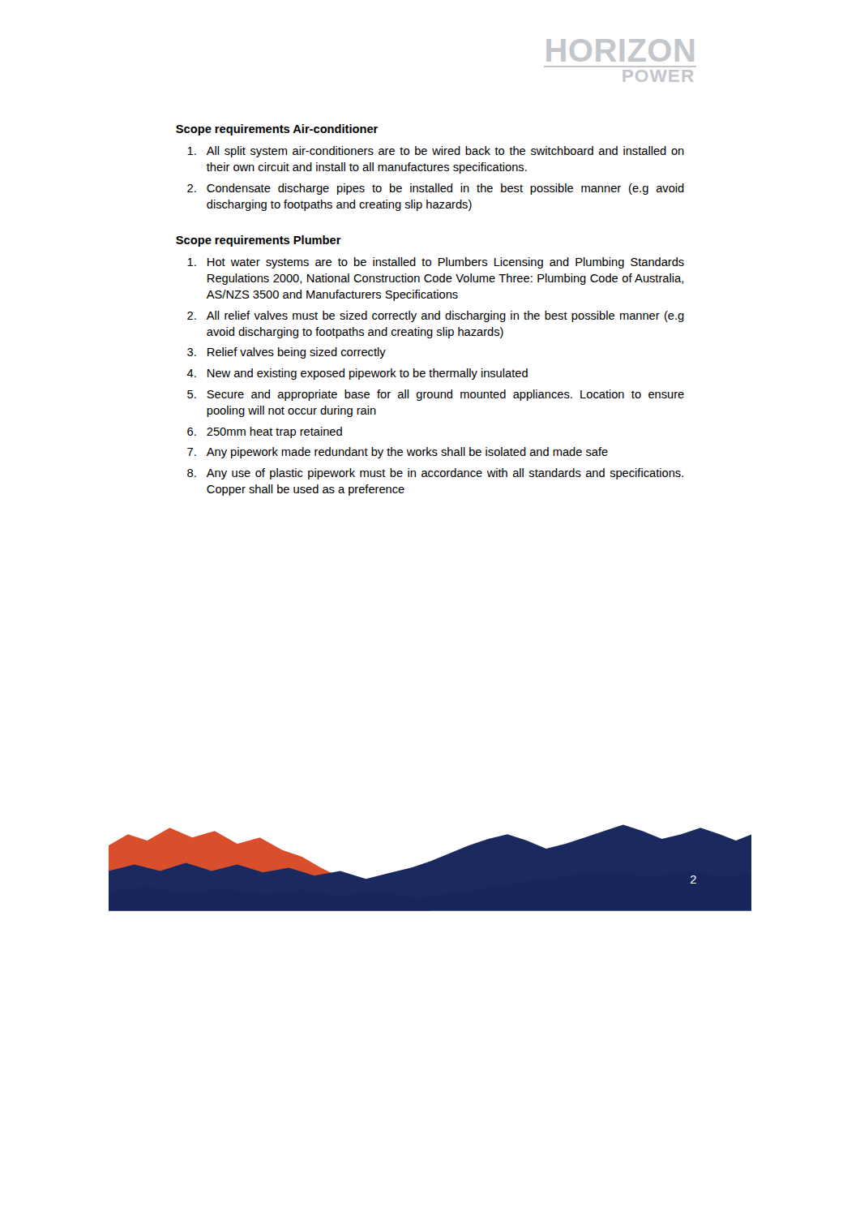HORIZON
POWER
Scope requirements Air-conditioner
All split system air-conditioners are to be wired back to the switchboard and installed on their own circuit and install to all manufactures specifications.
Condensate discharge pipes to be installed in the best possible manner (e.g avoid discharging to footpaths and creating slip hazards)
Scope requirements Plumber
Hot water systems are to be installed to Plumbers Licensing and Plumbing Standards Regulations 2000, National Construction Code Volume Three: Plumbing Code of Australia, AS/NZS 3500 and Manufacturers Specifications
All relief valves must be sized correctly and discharging in the best possible manner (e.g avoid discharging to footpaths and creating slip hazards)
Relief valves being sized correctly
New and existing exposed pipework to be thermally insulated
Secure and appropriate base for all ground mounted appliances. Location to ensure pooling will not occur during rain
250mm heat trap retained
Any pipework made redundant by the works shall be isolated and made safe
Any use of plastic pipework must be in accordance with all standards and specifications. Copper shall be used as a preference
2